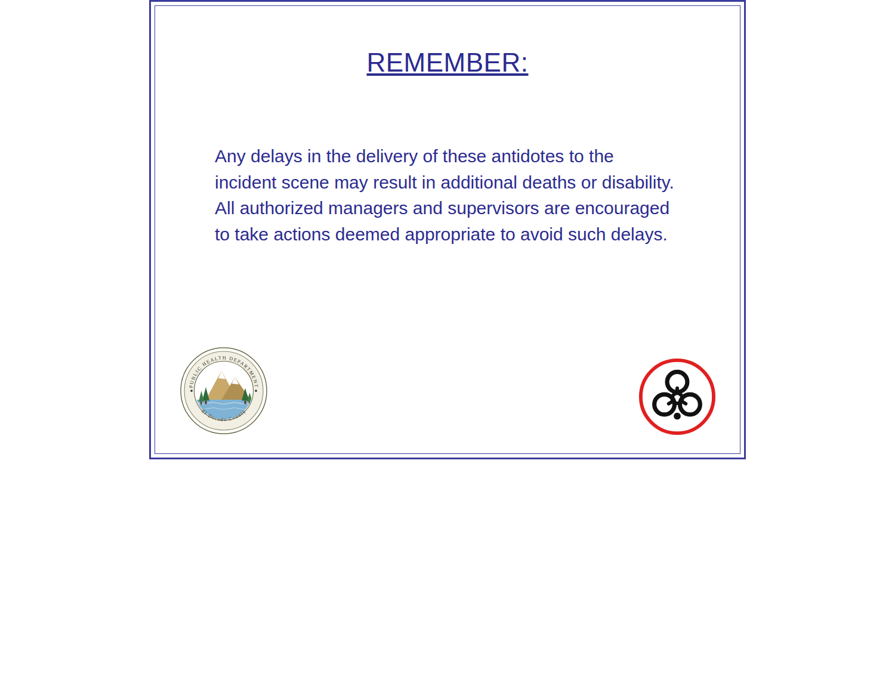REMEMBER:
Any delays in the delivery of these antidotes to the incident scene may result in additional deaths or disability. All authorized managers and supervisors are encouraged to take actions deemed appropriate to avoid such delays.
PUBLIC HEALTH DEPARTMENT El Dorado County